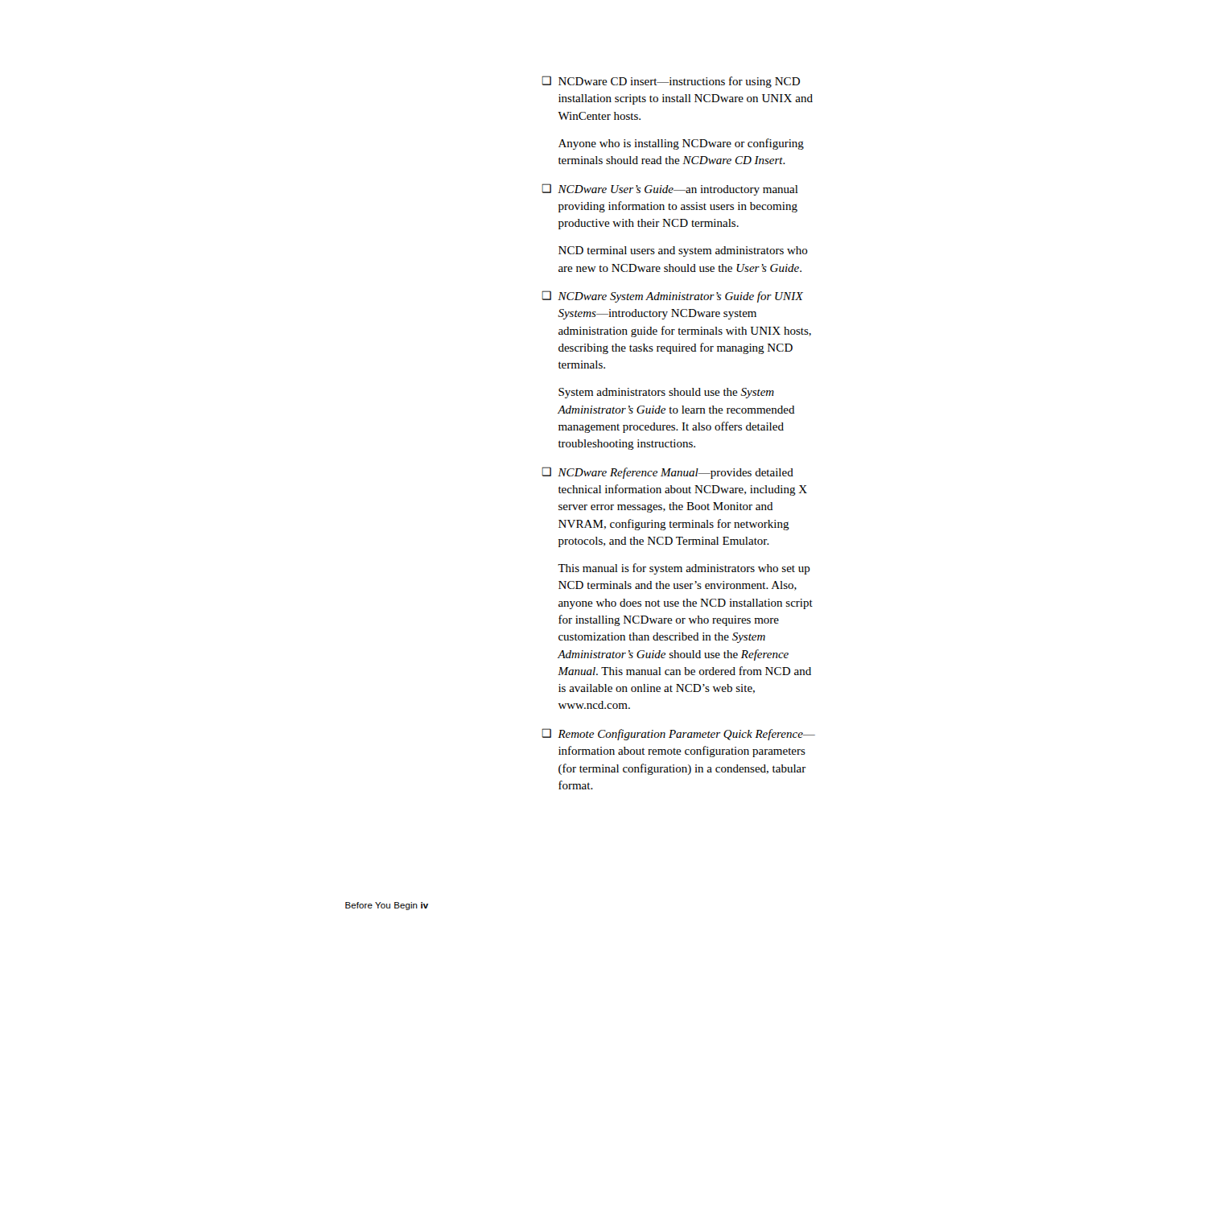NCDware CD insert—instructions for using NCD installation scripts to install NCDware on UNIX and WinCenter hosts.
Anyone who is installing NCDware or configuring terminals should read the NCDware CD Insert.
NCDware User’s Guide—an introductory manual providing information to assist users in becoming productive with their NCD terminals.
NCD terminal users and system administrators who are new to NCDware should use the User’s Guide.
NCDware System Administrator’s Guide for UNIX Systems—introductory NCDware system administration guide for terminals with UNIX hosts, describing the tasks required for managing NCD terminals.
System administrators should use the System Administrator’s Guide to learn the recommended management procedures. It also offers detailed troubleshooting instructions.
NCDware Reference Manual—provides detailed technical information about NCDware, including X server error messages, the Boot Monitor and NVRAM, configuring terminals for networking protocols, and the NCD Terminal Emulator.
This manual is for system administrators who set up NCD terminals and the user’s environment. Also, anyone who does not use the NCD installation script for installing NCDware or who requires more customization than described in the System Administrator’s Guide should use the Reference Manual. This manual can be ordered from NCD and is available on online at NCD’s web site, www.ncd.com.
Remote Configuration Parameter Quick Reference—information about remote configuration parameters (for terminal configuration) in a condensed, tabular format.
Before You Begin iv